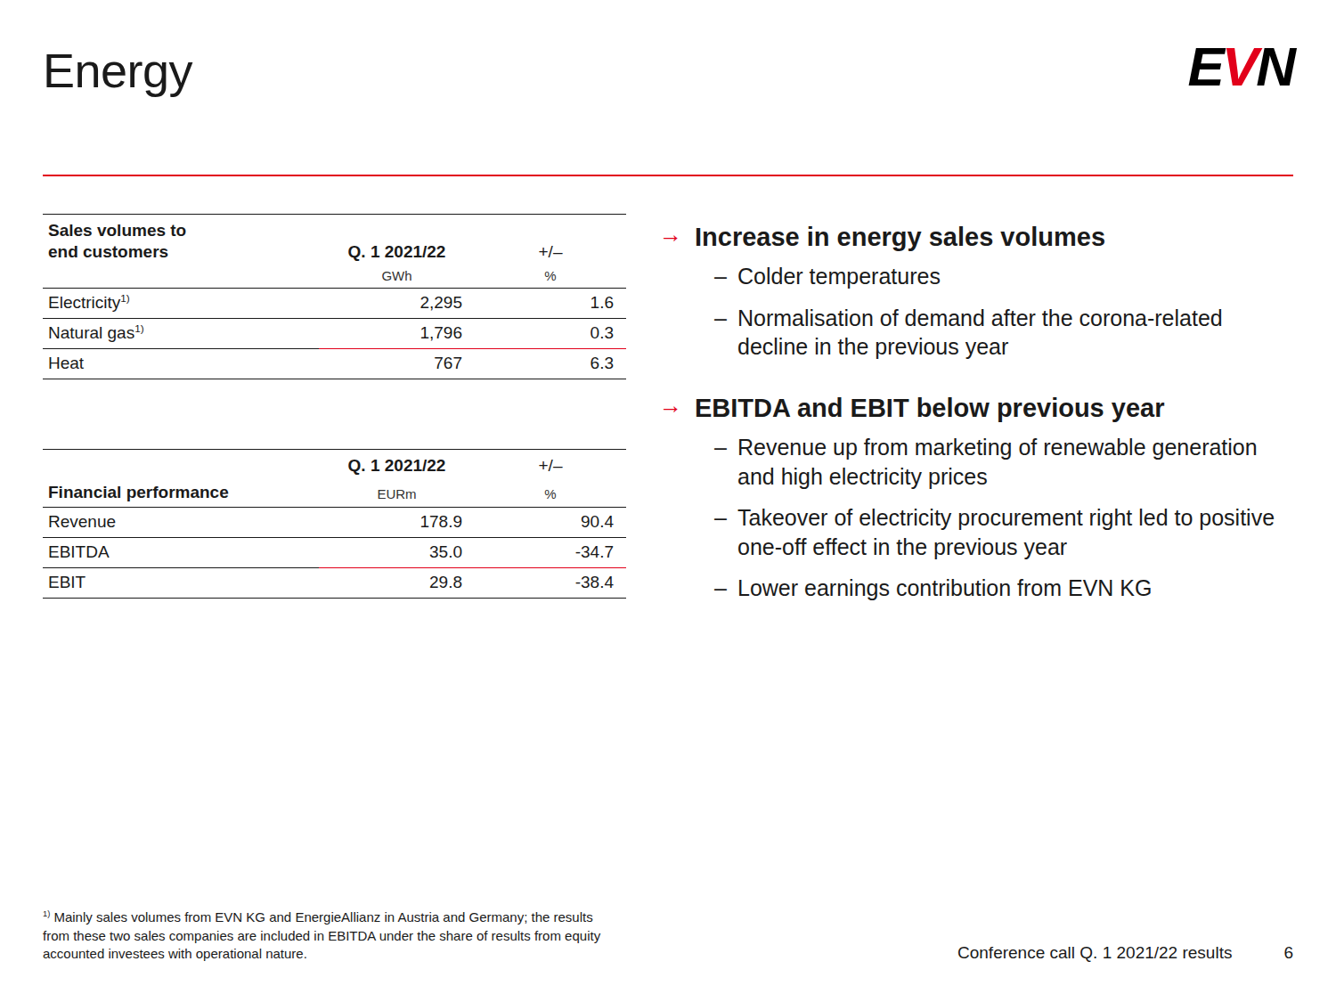Energy
EVN
| Sales volumes to end customers | Q. 1 2021/22 | +/– |
| --- | --- | --- |
| | GWh | % |
| Electricity 1) | 2,295 | 1.6 |
| Natural gas 1) | 1,796 | 0.3 |
| Heat | 767 | 6.3 |
| | Q. 1 2021/22 | +/– |
| --- | --- | --- |
| Financial performance | EURm | % |
| Revenue | 178.9 | 90.4 |
| EBITDA | 35.0 | -34.7 |
| EBIT | 29.8 | -38.4 |
→ Increase in energy sales volumes
Colder temperatures
Normalisation of demand after the corona-related decline in the previous year
→ EBITDA and EBIT below previous year
Revenue up from marketing of renewable generation and high electricity prices
Takeover of electricity procurement right led to positive one-off effect in the previous year
Lower earnings contribution from EVN KG
1) Mainly sales volumes from EVN KG and EnergieAllianz in Austria and Germany; the results from these two sales companies are included in EBITDA under the share of results from equity accounted investees with operational nature.
Conference call Q. 1 2021/22 results6